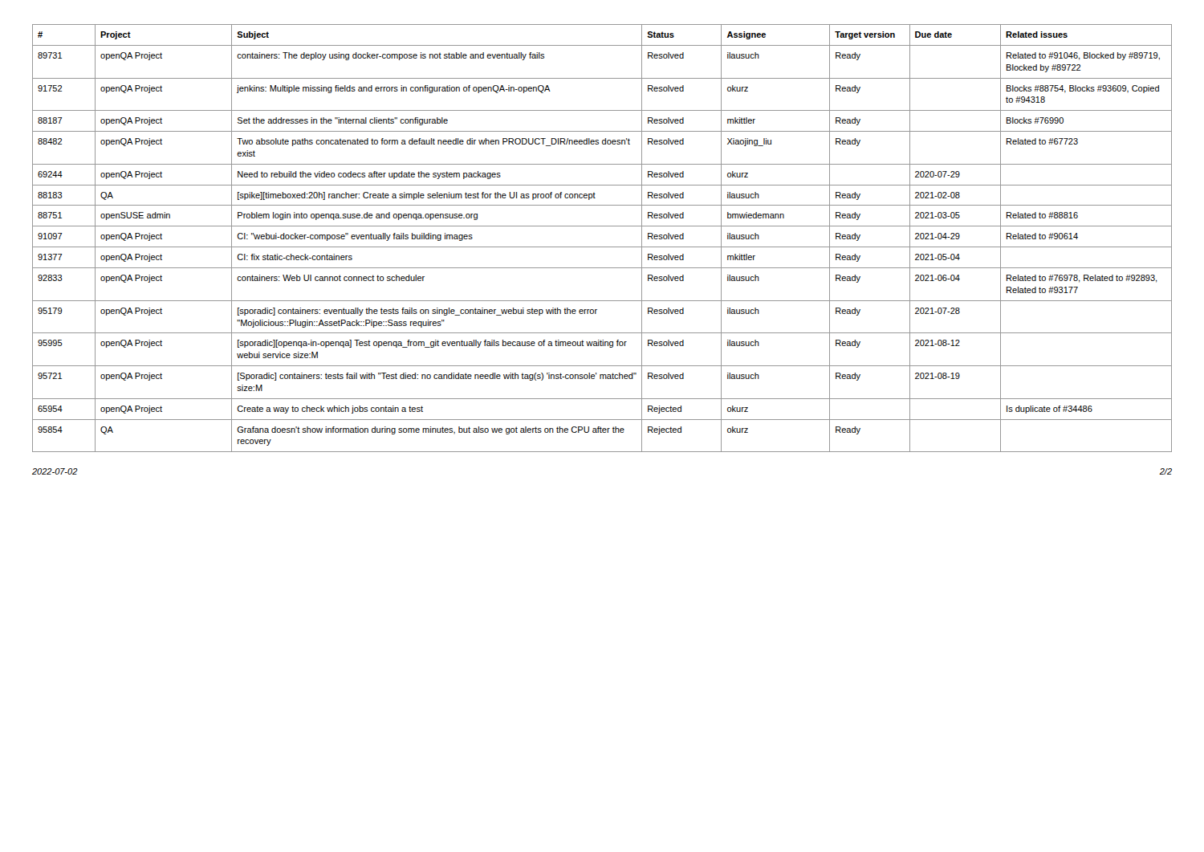| # | Project | Subject | Status | Assignee | Target version | Due date | Related issues |
| --- | --- | --- | --- | --- | --- | --- | --- |
| 89731 | openQA Project | containers: The deploy using docker-compose is not stable and eventually fails | Resolved | ilausuch | Ready | | Related to #91046, Blocked by #89719, Blocked by #89722 |
| 91752 | openQA Project | jenkins: Multiple missing fields and errors in configuration of openQA-in-openQA | Resolved | okurz | Ready | | Blocks #88754, Blocks #93609, Copied to #94318 |
| 88187 | openQA Project | Set the addresses in the "internal clients" configurable | Resolved | mkittler | Ready | | Blocks #76990 |
| 88482 | openQA Project | Two absolute paths concatenated to form a default needle dir when PRODUCT_DIR/needles doesn't exist | Resolved | Xiaojing_liu | Ready | | Related to #67723 |
| 69244 | openQA Project | Need to rebuild the video codecs after update the system packages | Resolved | okurz | | 2020-07-29 | |
| 88183 | QA | [spike][timeboxed:20h] rancher: Create a simple selenium test for the UI as proof of concept | Resolved | ilausuch | Ready | 2021-02-08 | |
| 88751 | openSUSE admin | Problem login into openqa.suse.de and openqa.opensuse.org | Resolved | bmwiedemann | Ready | 2021-03-05 | Related to #88816 |
| 91097 | openQA Project | CI: "webui-docker-compose" eventually fails building images | Resolved | ilausuch | Ready | 2021-04-29 | Related to #90614 |
| 91377 | openQA Project | CI: fix static-check-containers | Resolved | mkittler | Ready | 2021-05-04 | |
| 92833 | openQA Project | containers: Web UI cannot connect to scheduler | Resolved | ilausuch | Ready | 2021-06-04 | Related to #76978, Related to #92893, Related to #93177 |
| 95179 | openQA Project | [sporadic] containers: eventually the tests fails on single_container_webui step with the error "Mojolicious::Plugin::AssetPack::Pipe::Sass requires" | Resolved | ilausuch | Ready | 2021-07-28 | |
| 95995 | openQA Project | [sporadic][openqa-in-openqa] Test openqa_from_git eventually fails because of a timeout waiting for webui service size:M | Resolved | ilausuch | Ready | 2021-08-12 | |
| 95721 | openQA Project | [Sporadic] containers: tests fail with "Test died: no candidate needle with tag(s) 'inst-console' matched" size:M | Resolved | ilausuch | Ready | 2021-08-19 | |
| 65954 | openQA Project | Create a way to check which jobs contain a test | Rejected | okurz | | | Is duplicate of #34486 |
| 95854 | QA | Grafana doesn't show information during some minutes, but also we got alerts on the CPU after the recovery | Rejected | okurz | Ready | | |
2022-07-02 2/2